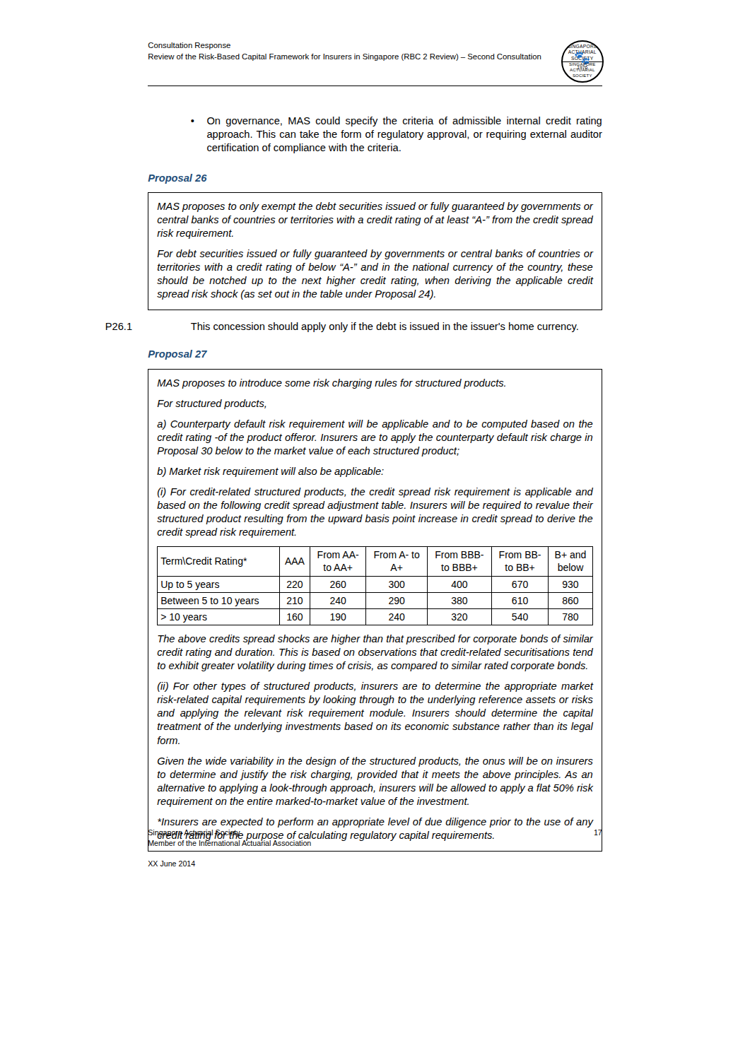Consultation Response
Review of the Risk-Based Capital Framework for Insurers in Singapore (RBC 2 Review) – Second Consultation
SINGAPORE ACTUARIAL SOCIETY
🐾
1976
SINGAPORE ACTUARIAL SOCIETY
On governance, MAS could specify the criteria of admissible internal credit rating approach. This can take the form of regulatory approval, or requiring external auditor certification of compliance with the criteria.
Proposal 26
MAS proposes to only exempt the debt securities issued or fully guaranteed by governments or central banks of countries or territories with a credit rating of at least “A-” from the credit spread risk requirement.
For debt securities issued or fully guaranteed by governments or central banks of countries or territories with a credit rating of below “A-” and in the national currency of the country, these should be notched up to the next higher credit rating, when deriving the applicable credit spread risk shock (as set out in the table under Proposal 24).
P26.1 This concession should apply only if the debt is issued in the issuer's home currency.
Proposal 27
MAS proposes to introduce some risk charging rules for structured products.
For structured products,
a) Counterparty default risk requirement will be applicable and to be computed based on the credit rating -of the product offeror. Insurers are to apply the counterparty default risk charge in Proposal 30 below to the market value of each structured product;
b) Market risk requirement will also be applicable:
(i) For credit-related structured products, the credit spread risk requirement is applicable and based on the following credit spread adjustment table. Insurers will be required to revalue their structured product resulting from the upward basis point increase in credit spread to derive the credit spread risk requirement.
| Term\Credit Rating* | AAA | From AA- to AA+ | From A- to A+ | From BBB- to BBB+ | From BB- to BB+ | B+ and below |
| --- | --- | --- | --- | --- | --- | --- |
| Up to 5 years | 220 | 260 | 300 | 400 | 670 | 930 |
| Between 5 to 10 years | 210 | 240 | 290 | 380 | 610 | 860 |
| > 10 years | 160 | 190 | 240 | 320 | 540 | 780 |
The above credits spread shocks are higher than that prescribed for corporate bonds of similar credit rating and duration. This is based on observations that credit-related securitisations tend to exhibit greater volatility during times of crisis, as compared to similar rated corporate bonds.
(ii) For other types of structured products, insurers are to determine the appropriate market risk-related capital requirements by looking through to the underlying reference assets or risks and applying the relevant risk requirement module. Insurers should determine the capital treatment of the underlying investments based on its economic substance rather than its legal form.
Given the wide variability in the design of the structured products, the onus will be on insurers to determine and justify the risk charging, provided that it meets the above principles. As an alternative to applying a look-through approach, insurers will be allowed to apply a flat 50% risk requirement on the entire marked-to-market value of the investment.
*Insurers are expected to perform an appropriate level of due diligence prior to the use of any credit rating for the purpose of calculating regulatory capital requirements.
Singapore Actuarial Society
Member of the International Actuarial Association
17
XX June 2014